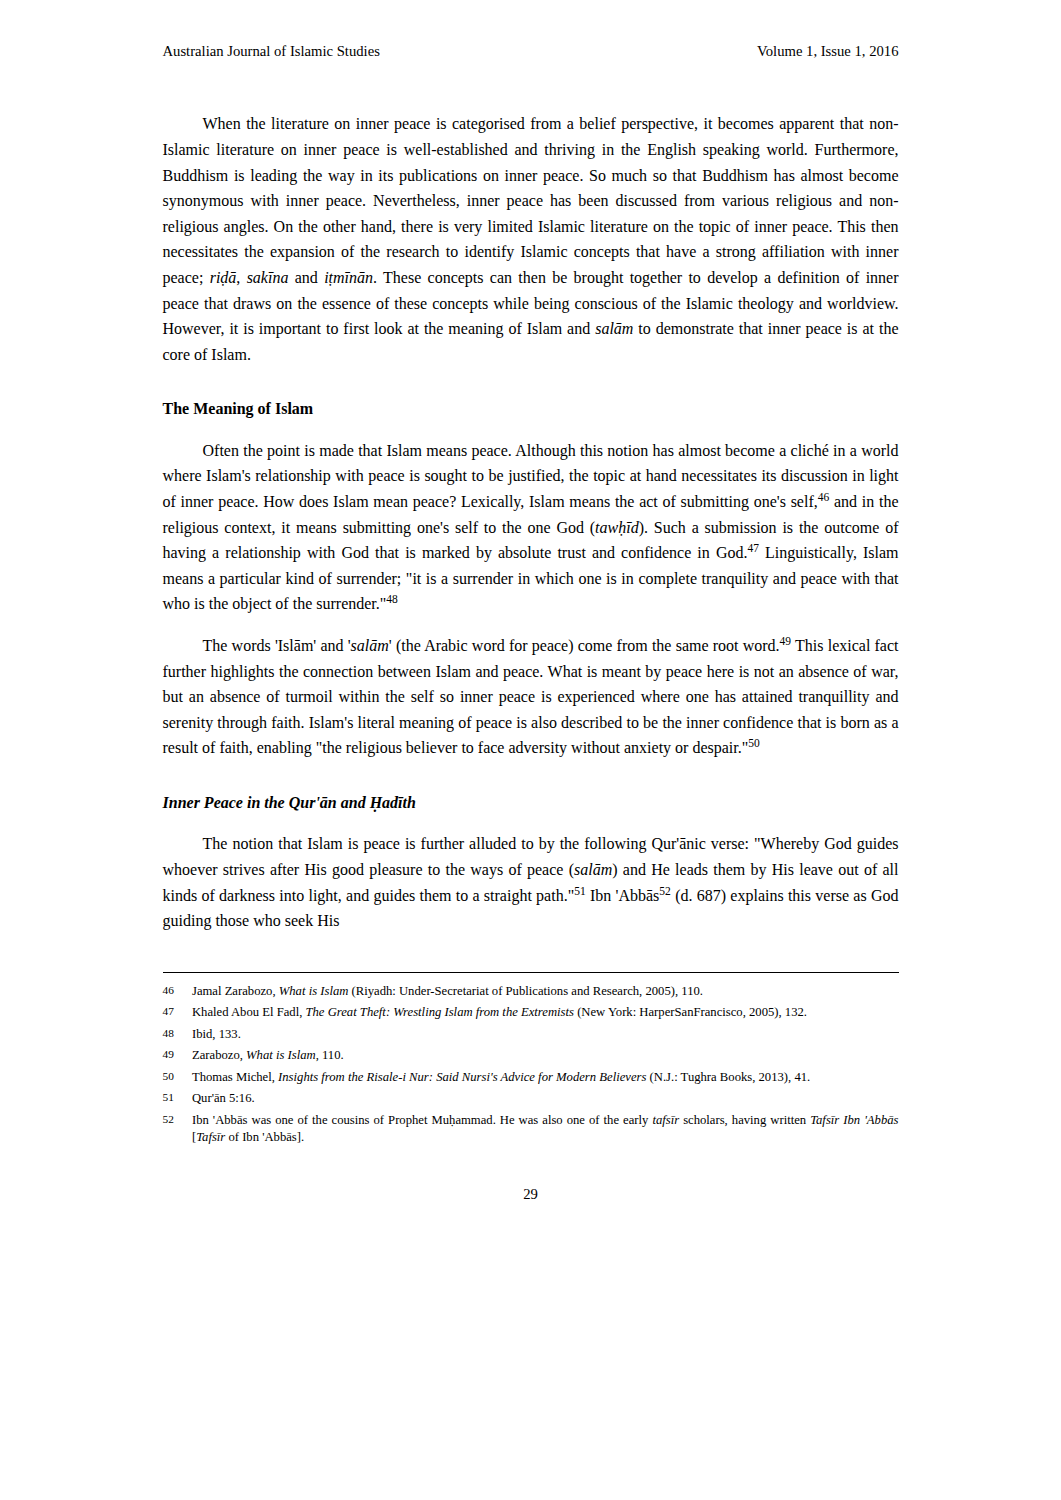Australian Journal of Islamic Studies Volume 1, Issue 1, 2016
When the literature on inner peace is categorised from a belief perspective, it becomes apparent that non-Islamic literature on inner peace is well-established and thriving in the English speaking world. Furthermore, Buddhism is leading the way in its publications on inner peace. So much so that Buddhism has almost become synonymous with inner peace. Nevertheless, inner peace has been discussed from various religious and non-religious angles. On the other hand, there is very limited Islamic literature on the topic of inner peace. This then necessitates the expansion of the research to identify Islamic concepts that have a strong affiliation with inner peace; riḍā, sakīna and iṭmīnān. These concepts can then be brought together to develop a definition of inner peace that draws on the essence of these concepts while being conscious of the Islamic theology and worldview. However, it is important to first look at the meaning of Islam and salām to demonstrate that inner peace is at the core of Islam.
The Meaning of Islam
Often the point is made that Islam means peace. Although this notion has almost become a cliché in a world where Islam's relationship with peace is sought to be justified, the topic at hand necessitates its discussion in light of inner peace. How does Islam mean peace? Lexically, Islam means the act of submitting one's self,46 and in the religious context, it means submitting one's self to the one God (tawḥīd). Such a submission is the outcome of having a relationship with God that is marked by absolute trust and confidence in God.47 Linguistically, Islam means a particular kind of surrender; "it is a surrender in which one is in complete tranquility and peace with that who is the object of the surrender."48
The words 'Islām' and 'salām' (the Arabic word for peace) come from the same root word.49 This lexical fact further highlights the connection between Islam and peace. What is meant by peace here is not an absence of war, but an absence of turmoil within the self so inner peace is experienced where one has attained tranquillity and serenity through faith. Islam's literal meaning of peace is also described to be the inner confidence that is born as a result of faith, enabling "the religious believer to face adversity without anxiety or despair."50
Inner Peace in the Qur'ān and Ḥadīth
The notion that Islam is peace is further alluded to by the following Qur'ānic verse: "Whereby God guides whoever strives after His good pleasure to the ways of peace (salām) and He leads them by His leave out of all kinds of darkness into light, and guides them to a straight path."51 Ibn 'Abbās52 (d. 687) explains this verse as God guiding those who seek His
46 Jamal Zarabozo, What is Islam (Riyadh: Under-Secretariat of Publications and Research, 2005), 110.
47 Khaled Abou El Fadl, The Great Theft: Wrestling Islam from the Extremists (New York: HarperSanFrancisco, 2005), 132.
48 Ibid, 133.
49 Zarabozo, What is Islam, 110.
50 Thomas Michel, Insights from the Risale-i Nur: Said Nursi's Advice for Modern Believers (N.J.: Tughra Books, 2013), 41.
51 Qur'ān 5:16.
52 Ibn 'Abbās was one of the cousins of Prophet Muḥammad. He was also one of the early tafsīr scholars, having written Tafsīr Ibn 'Abbās [Tafsīr of Ibn 'Abbās].
29